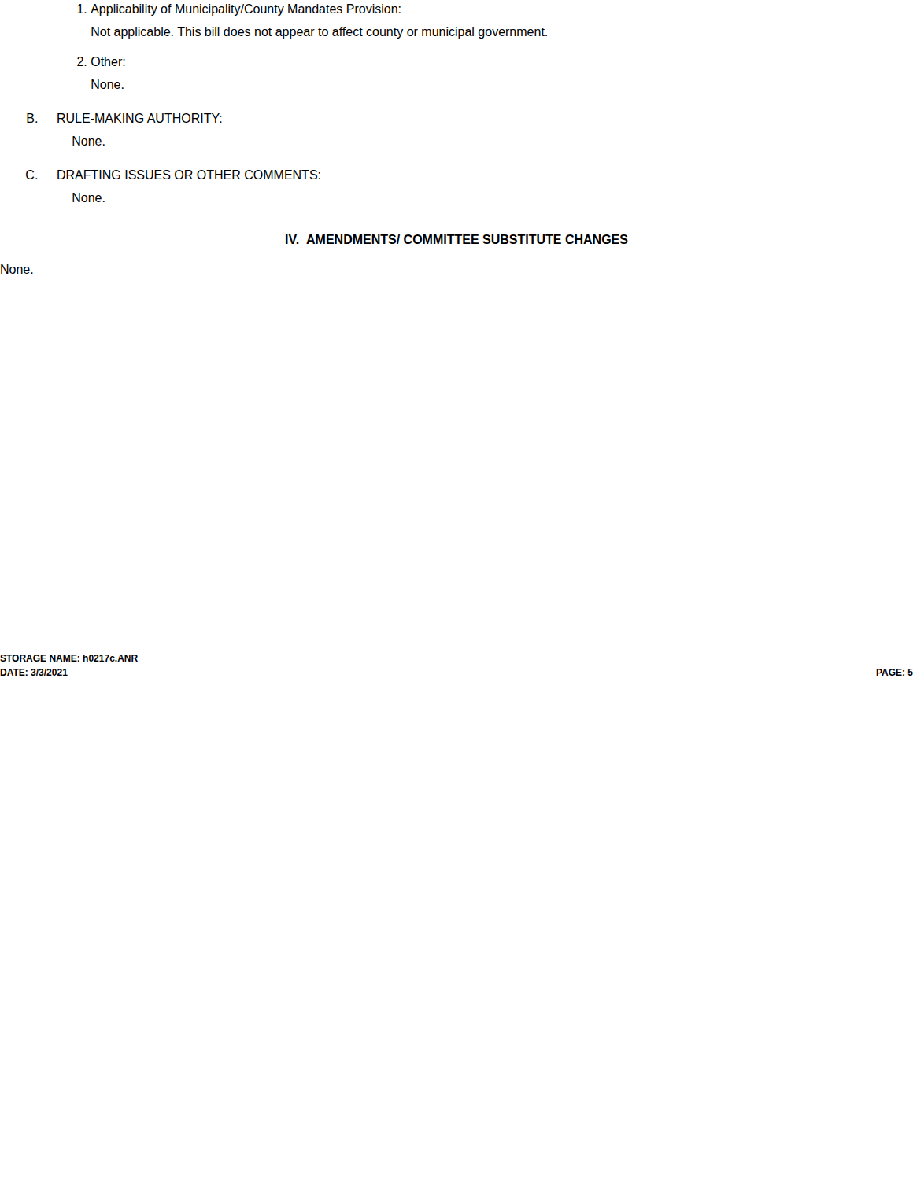Applicability of Municipality/County Mandates Provision:
Not applicable. This bill does not appear to affect county or municipal government.
Other:
None.
RULE-MAKING AUTHORITY:
None.
DRAFTING ISSUES OR OTHER COMMENTS:
None.
IV. AMENDMENTS/ COMMITTEE SUBSTITUTE CHANGES
None.
STORAGE NAME: h0217c.ANR
DATE: 3/3/2021
PAGE: 5